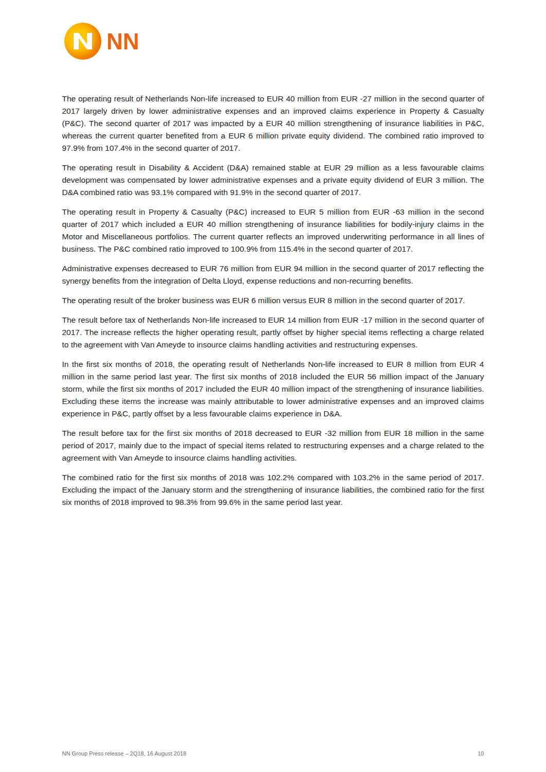NN
The operating result of Netherlands Non-life increased to EUR 40 million from EUR -27 million in the second quarter of 2017 largely driven by lower administrative expenses and an improved claims experience in Property & Casualty (P&C). The second quarter of 2017 was impacted by a EUR 40 million strengthening of insurance liabilities in P&C, whereas the current quarter benefited from a EUR 6 million private equity dividend. The combined ratio improved to 97.9% from 107.4% in the second quarter of 2017.
The operating result in Disability & Accident (D&A) remained stable at EUR 29 million as a less favourable claims development was compensated by lower administrative expenses and a private equity dividend of EUR 3 million. The D&A combined ratio was 93.1% compared with 91.9% in the second quarter of 2017.
The operating result in Property & Casualty (P&C) increased to EUR 5 million from EUR -63 million in the second quarter of 2017 which included a EUR 40 million strengthening of insurance liabilities for bodily-injury claims in the Motor and Miscellaneous portfolios. The current quarter reflects an improved underwriting performance in all lines of business. The P&C combined ratio improved to 100.9% from 115.4% in the second quarter of 2017.
Administrative expenses decreased to EUR 76 million from EUR 94 million in the second quarter of 2017 reflecting the synergy benefits from the integration of Delta Lloyd, expense reductions and non-recurring benefits.
The operating result of the broker business was EUR 6 million versus EUR 8 million in the second quarter of 2017.
The result before tax of Netherlands Non-life increased to EUR 14 million from EUR -17 million in the second quarter of 2017. The increase reflects the higher operating result, partly offset by higher special items reflecting a charge related to the agreement with Van Ameyde to insource claims handling activities and restructuring expenses.
In the first six months of 2018, the operating result of Netherlands Non-life increased to EUR 8 million from EUR 4 million in the same period last year. The first six months of 2018 included the EUR 56 million impact of the January storm, while the first six months of 2017 included the EUR 40 million impact of the strengthening of insurance liabilities. Excluding these items the increase was mainly attributable to lower administrative expenses and an improved claims experience in P&C, partly offset by a less favourable claims experience in D&A.
The result before tax for the first six months of 2018 decreased to EUR -32 million from EUR 18 million in the same period of 2017, mainly due to the impact of special items related to restructuring expenses and a charge related to the agreement with Van Ameyde to insource claims handling activities.
The combined ratio for the first six months of 2018 was 102.2% compared with 103.2% in the same period of 2017. Excluding the impact of the January storm and the strengthening of insurance liabilities, the combined ratio for the first six months of 2018 improved to 98.3% from 99.6% in the same period last year.
NN Group Press release – 2Q18, 16 August 2018
10